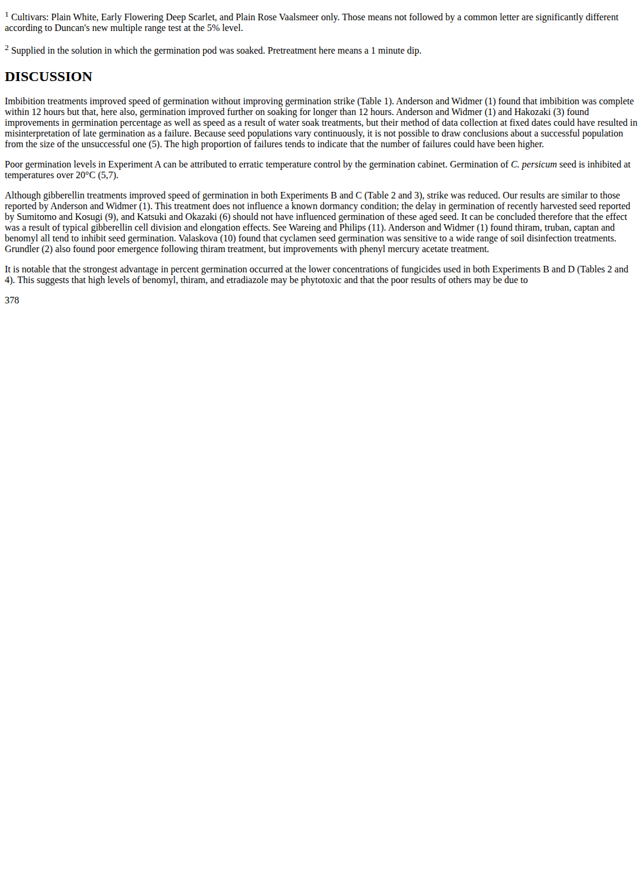1 Cultivars: Plain White, Early Flowering Deep Scarlet, and Plain Rose Vaalsmeer only. Those means not followed by a common letter are significantly different according to Duncan's new multiple range test at the 5% level.
2 Supplied in the solution in which the germination pod was soaked. Pretreatment here means a 1 minute dip.
DISCUSSION
Imbibition treatments improved speed of germination without improving germination strike (Table 1). Anderson and Widmer (1) found that imbibition was complete within 12 hours but that, here also, germination improved further on soaking for longer than 12 hours. Anderson and Widmer (1) and Hakozaki (3) found improvements in germination percentage as well as speed as a result of water soak treatments, but their method of data collection at fixed dates could have resulted in misinterpretation of late germination as a failure. Because seed populations vary continuously, it is not possible to draw conclusions about a successful population from the size of the unsuccessful one (5). The high proportion of failures tends to indicate that the number of failures could have been higher.
Poor germination levels in Experiment A can be attributed to erratic temperature control by the germination cabinet. Germination of C. persicum seed is inhibited at temperatures over 20°C (5,7).
Although gibberellin treatments improved speed of germination in both Experiments B and C (Table 2 and 3), strike was reduced. Our results are similar to those reported by Anderson and Widmer (1). This treatment does not influence a known dormancy condition; the delay in germination of recently harvested seed reported by Sumitomo and Kosugi (9), and Katsuki and Okazaki (6) should not have influenced germination of these aged seed. It can be concluded therefore that the effect was a result of typical gibberellin cell division and elongation effects. See Wareing and Philips (11). Anderson and Widmer (1) found thiram, truban, captan and benomyl all tend to inhibit seed germination. Valaskova (10) found that cyclamen seed germination was sensitive to a wide range of soil disinfection treatments. Grundler (2) also found poor emergence following thiram treatment, but improvements with phenyl mercury acetate treatment.
It is notable that the strongest advantage in percent germination occurred at the lower concentrations of fungicides used in both Experiments B and D (Tables 2 and 4). This suggests that high levels of benomyl, thiram, and etradiazole may be phytotoxic and that the poor results of others may be due to
378